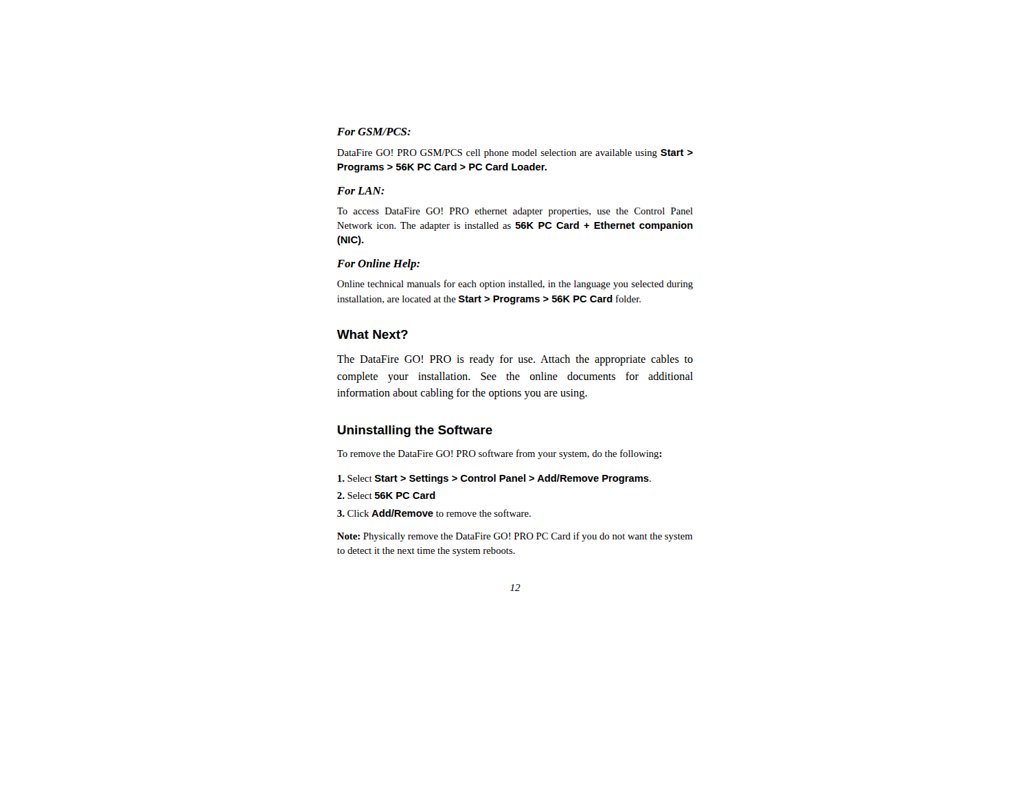For GSM/PCS:
DataFire GO! PRO GSM/PCS cell phone model selection are available using Start > Programs > 56K PC Card > PC Card Loader.
For LAN:
To access DataFire GO! PRO ethernet adapter properties, use the Control Panel Network icon. The adapter is installed as 56K PC Card + Ethernet companion (NIC).
For Online Help:
Online technical manuals for each option installed, in the language you selected during installation, are located at the Start > Programs > 56K PC Card folder.
What Next?
The DataFire GO! PRO is ready for use. Attach the appropriate cables to complete your installation. See the online documents for additional information about cabling for the options you are using.
Uninstalling the Software
To remove the DataFire GO! PRO software from your system, do the following:
1. Select Start > Settings > Control Panel > Add/Remove Programs.
2. Select 56K PC Card
3. Click Add/Remove to remove the software.
Note: Physically remove the DataFire GO! PRO PC Card if you do not want the system to detect it the next time the system reboots.
12